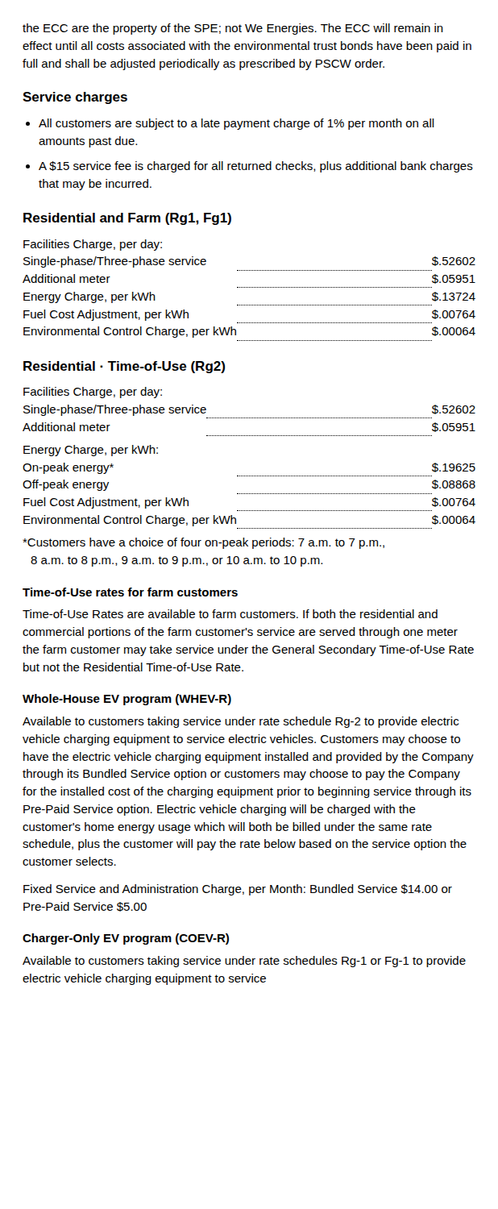the ECC are the property of the SPE; not We Energies. The ECC will remain in effect until all costs associated with the environmental trust bonds have been paid in full and shall be adjusted periodically as prescribed by PSCW order.
Service charges
All customers are subject to a late payment charge of 1% per month on all amounts past due.
A $15 service fee is charged for all returned checks, plus additional bank charges that may be incurred.
Residential and Farm (Rg1, Fg1)
Facilities Charge, per day:
| Single-phase/Three-phase service | | $.52602 |
| Additional meter | | $.05951 |
| Energy Charge, per kWh | | $.13724 |
| Fuel Cost Adjustment, per kWh | | $.00764 |
| Environmental Control Charge, per kWh | | $.00064 |
Residential · Time-of-Use (Rg2)
Facilities Charge, per day:
| Single-phase/Three-phase service | | $.52602 |
| Additional meter | | $.05951 |
Energy Charge, per kWh:
| On-peak energy* | | $.19625 |
| Off-peak energy | | $.08868 |
| Fuel Cost Adjustment, per kWh | | $.00764 |
| Environmental Control Charge, per kWh | | $.00064 |
*Customers have a choice of four on-peak periods: 7 a.m. to 7 p.m.,
8 a.m. to 8 p.m., 9 a.m. to 9 p.m., or 10 a.m. to 10 p.m.
Time-of-Use rates for farm customers
Time-of-Use Rates are available to farm customers. If both the residential and commercial portions of the farm customer's service are served through one meter the farm customer may take service under the General Secondary Time-of-Use Rate but not the Residential Time-of-Use Rate.
Whole-House EV program (WHEV-R)
Available to customers taking service under rate schedule Rg-2 to provide electric vehicle charging equipment to service electric vehicles. Customers may choose to have the electric vehicle charging equipment installed and provided by the Company through its Bundled Service option or customers may choose to pay the Company for the installed cost of the charging equipment prior to beginning service through its Pre-Paid Service option. Electric vehicle charging will be charged with the customer's home energy usage which will both be billed under the same rate schedule, plus the customer will pay the rate below based on the service option the customer selects.
Fixed Service and Administration Charge, per Month: Bundled Service $14.00 or Pre-Paid Service $5.00
Charger-Only EV program (COEV-R)
Available to customers taking service under rate schedules Rg-1 or Fg-1 to provide electric vehicle charging equipment to service